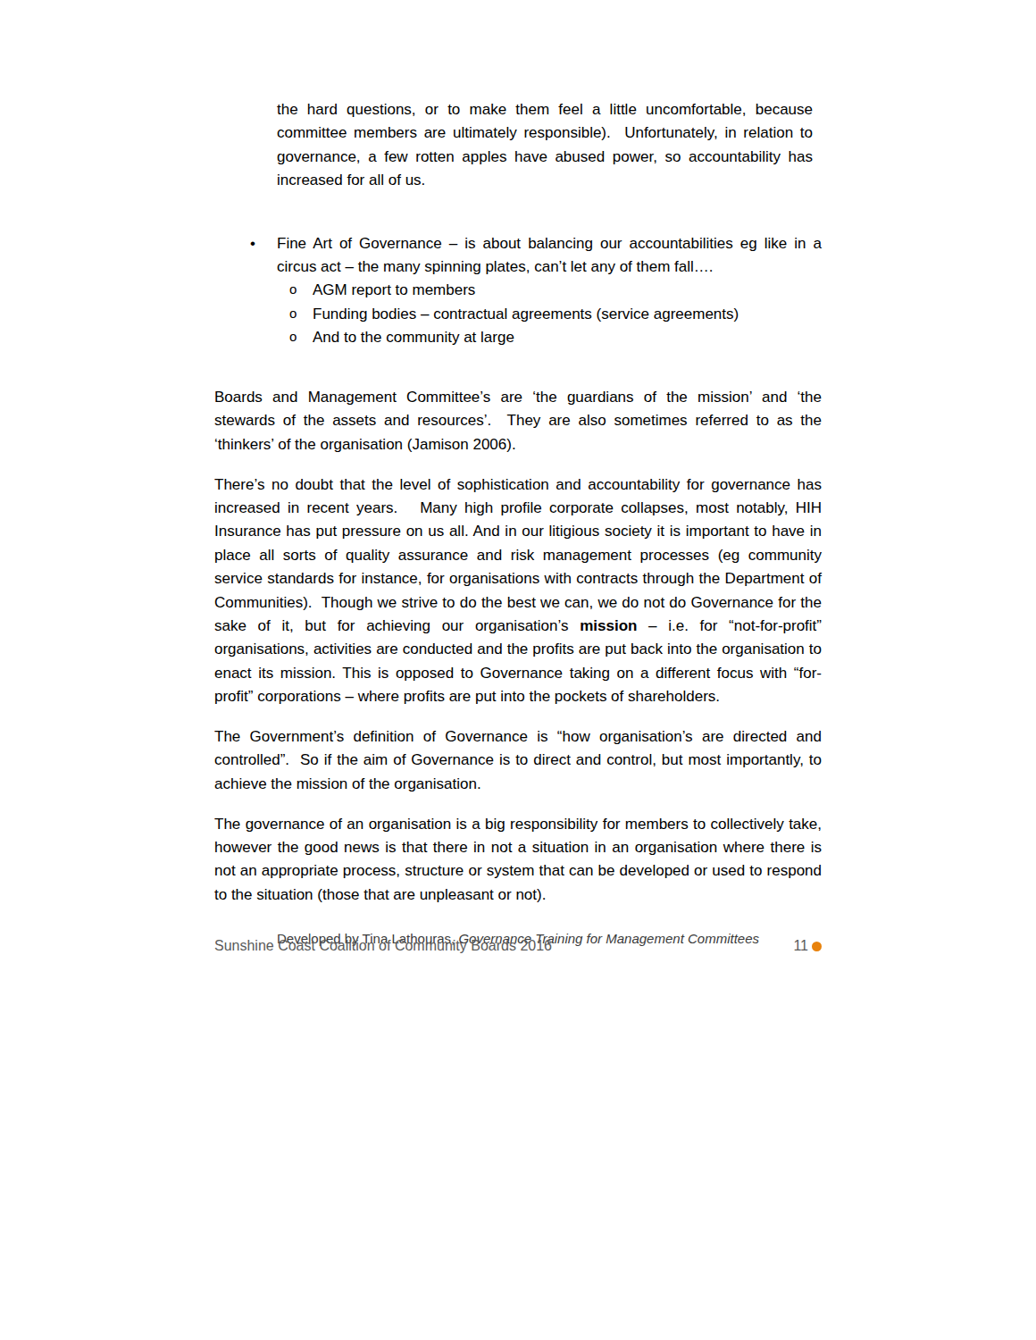the hard questions, or to make them feel a little uncomfortable, because committee members are ultimately responsible). Unfortunately, in relation to governance, a few rotten apples have abused power, so accountability has increased for all of us.
Fine Art of Governance – is about balancing our accountabilities eg like in a circus act – the many spinning plates, can’t let any of them fall….
AGM report to members
Funding bodies – contractual agreements (service agreements)
And to the community at large
Boards and Management Committee’s are ‘the guardians of the mission’ and ‘the stewards of the assets and resources’. They are also sometimes referred to as the ‘thinkers’ of the organisation (Jamison 2006).
There’s no doubt that the level of sophistication and accountability for governance has increased in recent years. Many high profile corporate collapses, most notably, HIH Insurance has put pressure on us all. And in our litigious society it is important to have in place all sorts of quality assurance and risk management processes (eg community service standards for instance, for organisations with contracts through the Department of Communities). Though we strive to do the best we can, we do not do Governance for the sake of it, but for achieving our organisation’s mission – i.e. for “not-for-profit” organisations, activities are conducted and the profits are put back into the organisation to enact its mission. This is opposed to Governance taking on a different focus with “for-profit” corporations – where profits are put into the pockets of shareholders.
The Government’s definition of Governance is “how organisation’s are directed and controlled”. So if the aim of Governance is to direct and control, but most importantly, to achieve the mission of the organisation.
The governance of an organisation is a big responsibility for members to collectively take, however the good news is that there in not a situation in an organisation where there is not an appropriate process, structure or system that can be developed or used to respond to the situation (those that are unpleasant or not).
Developed by Tina Lathouras, Governance Training for Management Committees
Sunshine Coast Coalition of Community Boards 2016
11